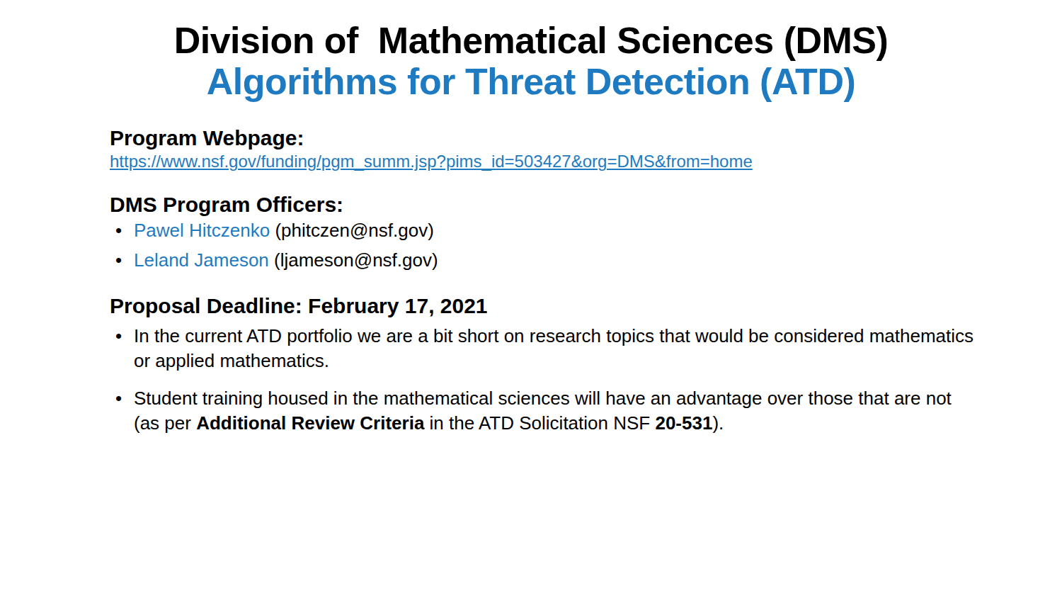Division of Mathematical Sciences (DMS) Algorithms for Threat Detection (ATD)
Program Webpage:
https://www.nsf.gov/funding/pgm_summ.jsp?pims_id=503427&org=DMS&from=home
DMS Program Officers:
Pawel Hitczenko (phitczen@nsf.gov)
Leland Jameson (ljameson@nsf.gov)
Proposal Deadline: February 17, 2021
In the current ATD portfolio we are a bit short on research topics that would be considered mathematics or applied mathematics.
Student training housed in the mathematical sciences will have an advantage over those that are not (as per Additional Review Criteria in the ATD Solicitation NSF 20-531).